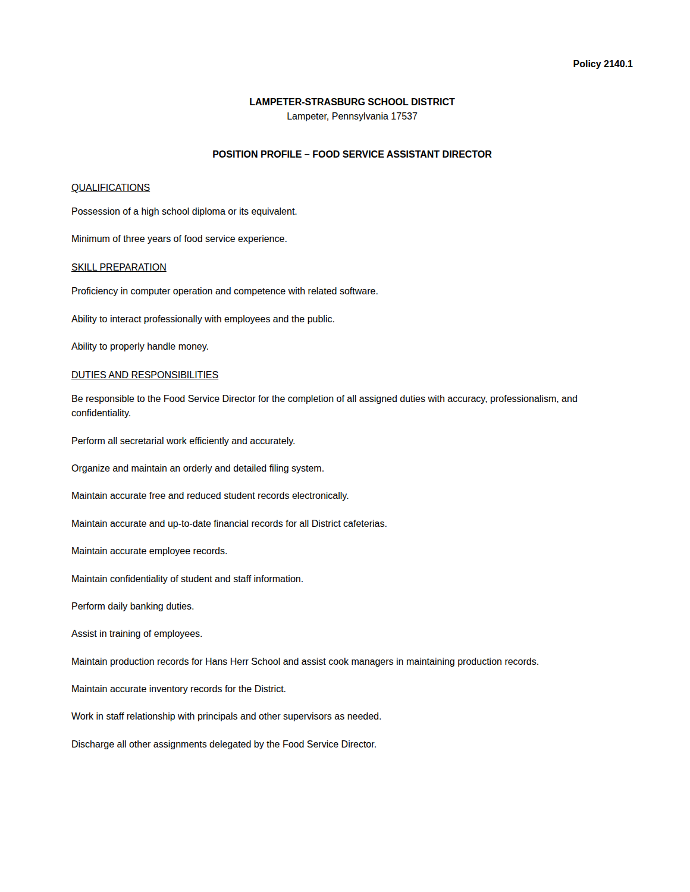Policy 2140.1
LAMPETER-STRASBURG SCHOOL DISTRICT
Lampeter, Pennsylvania 17537
POSITION PROFILE – FOOD SERVICE ASSISTANT DIRECTOR
QUALIFICATIONS
Possession of a high school diploma or its equivalent.
Minimum of three years of food service experience.
SKILL PREPARATION
Proficiency in computer operation and competence with related software.
Ability to interact professionally with employees and the public.
Ability to properly handle money.
DUTIES AND RESPONSIBILITIES
Be responsible to the Food Service Director for the completion of all assigned duties with accuracy, professionalism, and confidentiality.
Perform all secretarial work efficiently and accurately.
Organize and maintain an orderly and detailed filing system.
Maintain accurate free and reduced student records electronically.
Maintain accurate and up-to-date financial records for all District cafeterias.
Maintain accurate employee records.
Maintain confidentiality of student and staff information.
Perform daily banking duties.
Assist in training of employees.
Maintain production records for Hans Herr School and assist cook managers in maintaining production records.
Maintain accurate inventory records for the District.
Work in staff relationship with principals and other supervisors as needed.
Discharge all other assignments delegated by the Food Service Director.